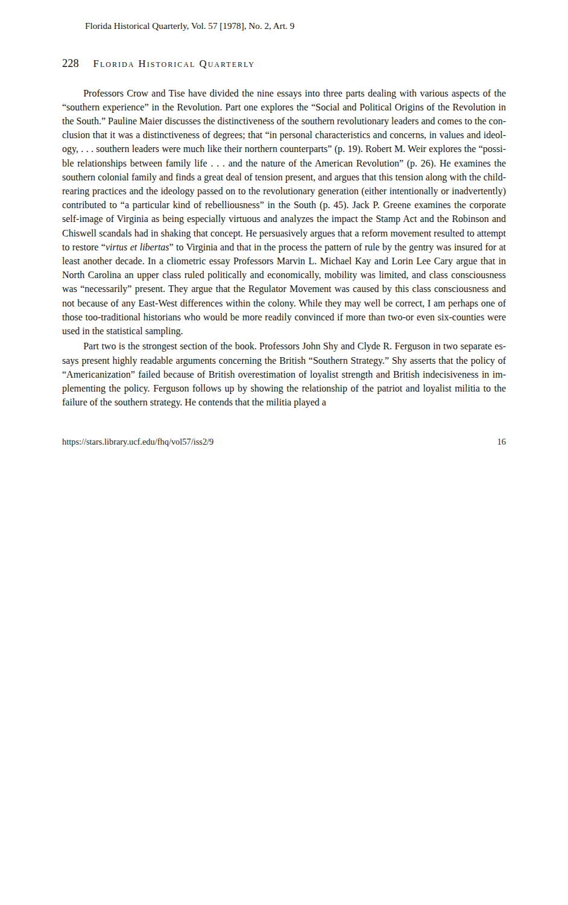Florida Historical Quarterly, Vol. 57 [1978], No. 2, Art. 9
228 Florida Historical Quarterly
Professors Crow and Tise have divided the nine essays into three parts dealing with various aspects of the “southern experience” in the Revolution. Part one explores the “Social and Political Origins of the Revolution in the South.” Pauline Maier discusses the distinctiveness of the southern revolutionary leaders and comes to the conclusion that it was a distinctiveness of degrees; that “in personal characteristics and concerns, in values and ideology, . . . southern leaders were much like their northern counterparts” (p. 19). Robert M. Weir explores the “possible relationships between family life . . . and the nature of the American Revolution” (p. 26). He examines the southern colonial family and finds a great deal of tension present, and argues that this tension along with the child-rearing practices and the ideology passed on to the revolutionary generation (either intentionally or inadvertently) contributed to “a particular kind of rebelliousness” in the South (p. 45). Jack P. Greene examines the corporate self-image of Virginia as being especially virtuous and analyzes the impact the Stamp Act and the Robinson and Chiswell scandals had in shaking that concept. He persuasively argues that a reform movement resulted to attempt to restore “virtus et libertas” to Virginia and that in the process the pattern of rule by the gentry was insured for at least another decade. In a cliometric essay Professors Marvin L. Michael Kay and Lorin Lee Cary argue that in North Carolina an upper class ruled politically and economically, mobility was limited, and class consciousness was “necessarily” present. They argue that the Regulator Movement was caused by this class consciousness and not because of any East-West differences within the colony. While they may well be correct, I am perhaps one of those too-traditional historians who would be more readily convinced if more than two-or even six-counties were used in the statistical sampling.
Part two is the strongest section of the book. Professors John Shy and Clyde R. Ferguson in two separate essays present highly readable arguments concerning the British “Southern Strategy.” Shy asserts that the policy of “Americanization” failed because of British overestimation of loyalist strength and British indecisiveness in implementing the policy. Ferguson follows up by showing the relationship of the patriot and loyalist militia to the failure of the southern strategy. He contends that the militia played a
https://stars.library.ucf.edu/fhq/vol57/iss2/9 16